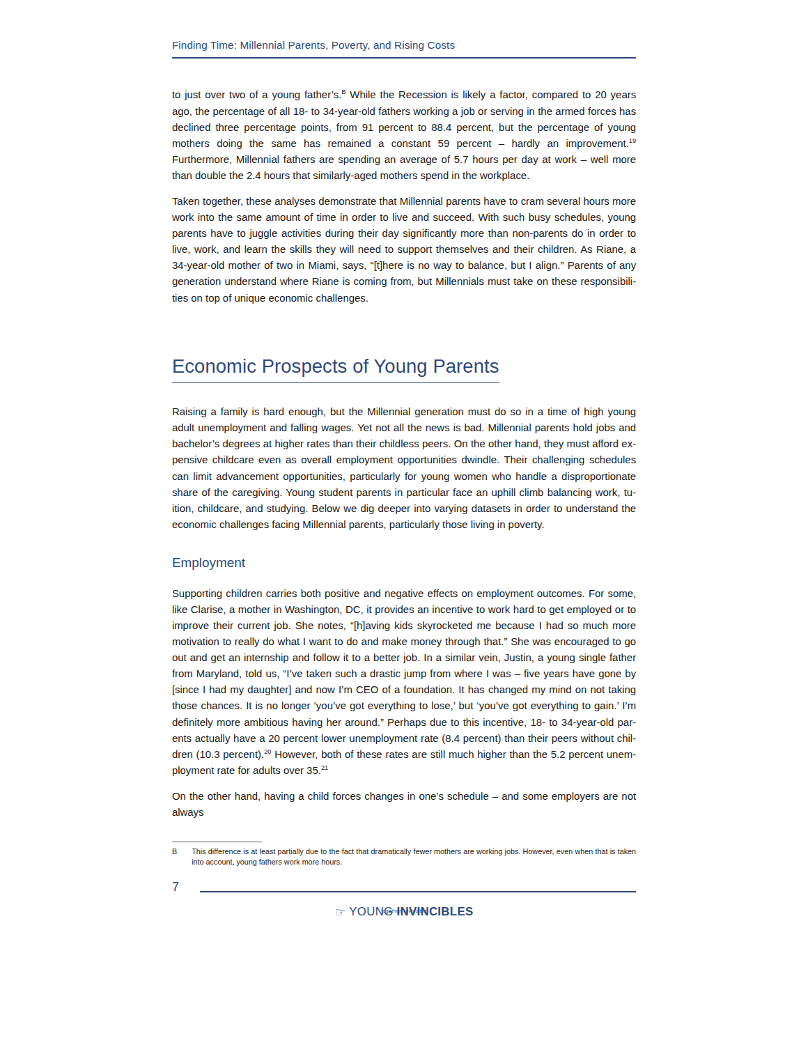Finding Time: Millennial Parents, Poverty, and Rising Costs
to just over two of a young father’s.B While the Recession is likely a factor, compared to 20 years ago, the percentage of all 18- to 34-year-old fathers working a job or serving in the armed forces has declined three percentage points, from 91 percent to 88.4 percent, but the percentage of young mothers doing the same has remained a constant 59 percent – hardly an improvement.19 Furthermore, Millennial fathers are spending an average of 5.7 hours per day at work – well more than double the 2.4 hours that similarly-aged mothers spend in the workplace.
Taken together, these analyses demonstrate that Millennial parents have to cram several hours more work into the same amount of time in order to live and succeed. With such busy schedules, young parents have to juggle activities during their day significantly more than non-parents do in order to live, work, and learn the skills they will need to support themselves and their children. As Riane, a 34-year-old mother of two in Miami, says, “[t]here is no way to balance, but I align.” Parents of any generation understand where Riane is coming from, but Millennials must take on these responsibilities on top of unique economic challenges.
Economic Prospects of Young Parents
Raising a family is hard enough, but the Millennial generation must do so in a time of high young adult unemployment and falling wages. Yet not all the news is bad. Millennial parents hold jobs and bachelor’s degrees at higher rates than their childless peers. On the other hand, they must afford expensive childcare even as overall employment opportunities dwindle. Their challenging schedules can limit advancement opportunities, particularly for young women who handle a disproportionate share of the caregiving. Young student parents in particular face an uphill climb balancing work, tuition, childcare, and studying. Below we dig deeper into varying datasets in order to understand the economic challenges facing Millennial parents, particularly those living in poverty.
Employment
Supporting children carries both positive and negative effects on employment outcomes. For some, like Clarise, a mother in Washington, DC, it provides an incentive to work hard to get employed or to improve their current job. She notes, “[h]aving kids skyrocketed me because I had so much more motivation to really do what I want to do and make money through that.” She was encouraged to go out and get an internship and follow it to a better job. In a similar vein, Justin, a young single father from Maryland, told us, “I’ve taken such a drastic jump from where I was – five years have gone by [since I had my daughter] and now I’m CEO of a foundation. It has changed my mind on not taking those chances. It is no longer ‘you’ve got everything to lose,’ but ‘you’ve got everything to gain.’ I’m definitely more ambitious having her around.” Perhaps due to this incentive, 18- to 34-year-old parents actually have a 20 percent lower unemployment rate (8.4 percent) than their peers without children (10.3 percent).20 However, both of these rates are still much higher than the 5.2 percent unemployment rate for adults over 35.21
On the other hand, having a child forces changes in one’s schedule – and some employers are not always
B This difference is at least partially due to the fact that dramatically fewer mothers are working jobs. However, even when that is taken into account, young fathers work more hours.
7
☞ YOUNG INVINCIBLES together, invincible